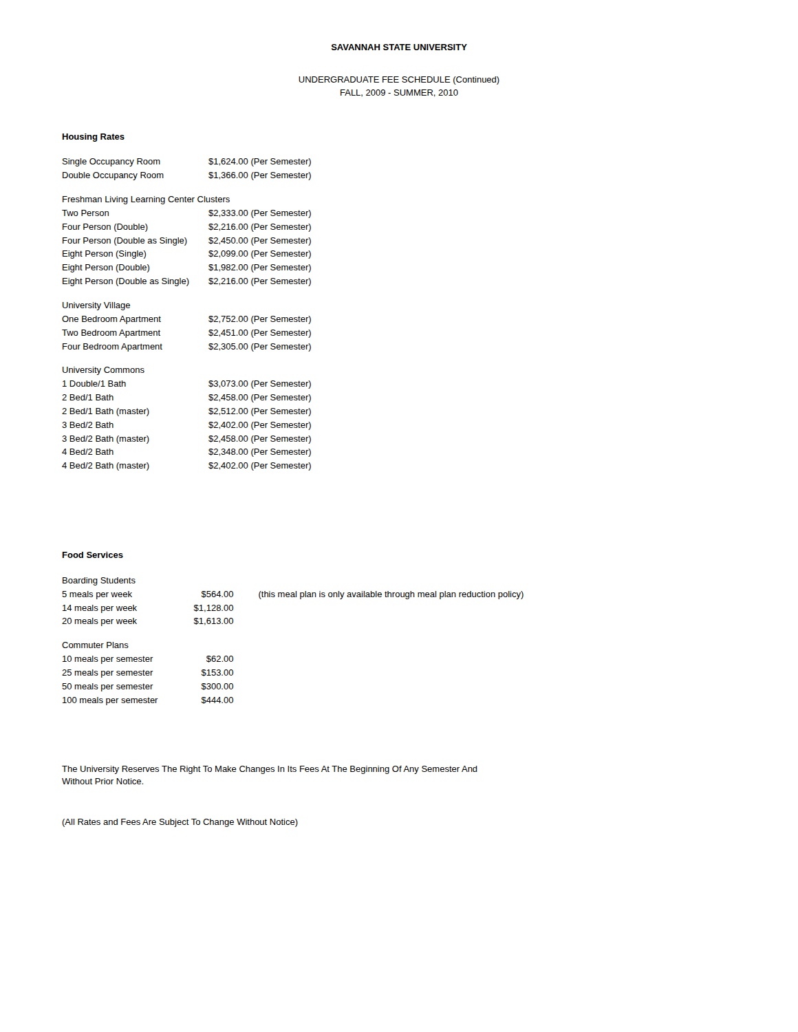SAVANNAH STATE UNIVERSITY
UNDERGRADUATE FEE SCHEDULE (Continued)
FALL, 2009 - SUMMER, 2010
Housing Rates
| Single Occupancy Room | $1,624.00 (Per Semester) |
| Double Occupancy Room | $1,366.00 (Per Semester) |
| Freshman Living Learning Center Clusters |
| Two Person | $2,333.00 (Per Semester) |
| Four Person (Double) | $2,216.00 (Per Semester) |
| Four Person (Double as Single) | $2,450.00 (Per Semester) |
| Eight Person (Single) | $2,099.00 (Per Semester) |
| Eight Person (Double) | $1,982.00 (Per Semester) |
| Eight Person (Double as Single) | $2,216.00 (Per Semester) |
| University Village |
| One Bedroom Apartment | $2,752.00 (Per Semester) |
| Two Bedroom Apartment | $2,451.00 (Per Semester) |
| Four Bedroom Apartment | $2,305.00 (Per Semester) |
| University Commons |
| 1 Double/1 Bath | $3,073.00 (Per Semester) |
| 2 Bed/1 Bath | $2,458.00 (Per Semester) |
| 2 Bed/1 Bath (master) | $2,512.00 (Per Semester) |
| 3 Bed/2 Bath | $2,402.00 (Per Semester) |
| 3 Bed/2 Bath (master) | $2,458.00 (Per Semester) |
| 4 Bed/2 Bath | $2,348.00 (Per Semester) |
| 4 Bed/2 Bath (master) | $2,402.00 (Per Semester) |
Food Services
| Boarding Students |
| 5 meals per week | $564.00 | (this meal plan is only available through meal plan reduction policy) |
| 14 meals per week | $1,128.00 | |
| 20 meals per week | $1,613.00 | |
| Commuter Plans |
| 10 meals per semester | $62.00 | |
| 25 meals per semester | $153.00 | |
| 50 meals per semester | $300.00 | |
| 100 meals per semester | $444.00 | |
The University Reserves The Right To Make Changes In Its Fees At The Beginning Of Any Semester And
Without Prior Notice.
(All Rates and Fees Are Subject To Change Without Notice)